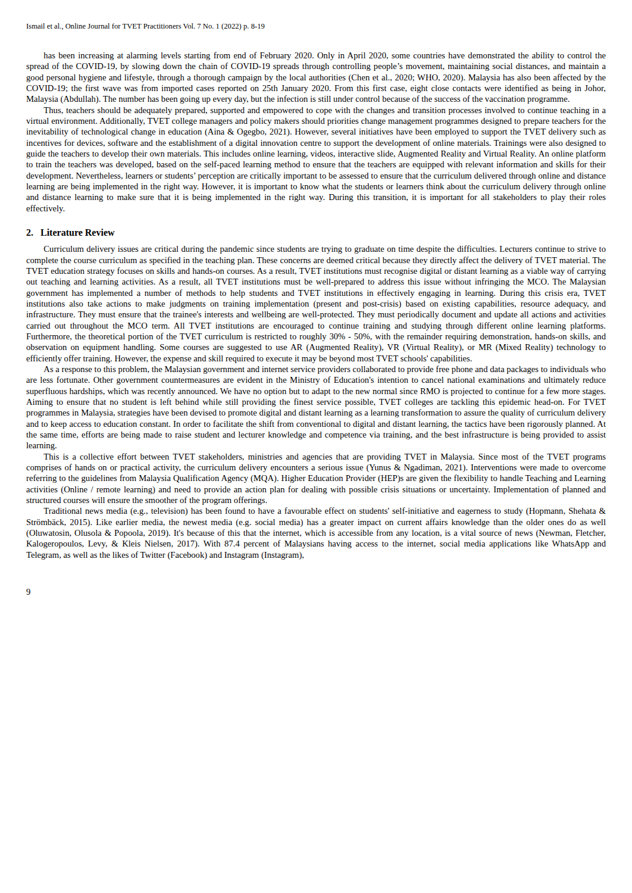Ismail et al., Online Journal for TVET Practitioners Vol. 7 No. 1 (2022) p. 8-19
has been increasing at alarming levels starting from end of February 2020. Only in April 2020, some countries have demonstrated the ability to control the spread of the COVID-19, by slowing down the chain of COVID-19 spreads through controlling people’s movement, maintaining social distances, and maintain a good personal hygiene and lifestyle, through a thorough campaign by the local authorities (Chen et al., 2020; WHO, 2020). Malaysia has also been affected by the COVID-19; the first wave was from imported cases reported on 25th January 2020. From this first case, eight close contacts were identified as being in Johor, Malaysia (Abdullah). The number has been going up every day, but the infection is still under control because of the success of the vaccination programme.
Thus, teachers should be adequately prepared, supported and empowered to cope with the changes and transition processes involved to continue teaching in a virtual environment. Additionally, TVET college managers and policy makers should priorities change management programmes designed to prepare teachers for the inevitability of technological change in education (Aina & Ogegbo, 2021). However, several initiatives have been employed to support the TVET delivery such as incentives for devices, software and the establishment of a digital innovation centre to support the development of online materials. Trainings were also designed to guide the teachers to develop their own materials. This includes online learning, videos, interactive slide, Augmented Reality and Virtual Reality. An online platform to train the teachers was developed, based on the self-paced learning method to ensure that the teachers are equipped with relevant information and skills for their development. Nevertheless, learners or students’ perception are critically important to be assessed to ensure that the curriculum delivered through online and distance learning are being implemented in the right way. However, it is important to know what the students or learners think about the curriculum delivery through online and distance learning to make sure that it is being implemented in the right way. During this transition, it is important for all stakeholders to play their roles effectively.
2. Literature Review
Curriculum delivery issues are critical during the pandemic since students are trying to graduate on time despite the difficulties. Lecturers continue to strive to complete the course curriculum as specified in the teaching plan. These concerns are deemed critical because they directly affect the delivery of TVET material. The TVET education strategy focuses on skills and hands-on courses. As a result, TVET institutions must recognise digital or distant learning as a viable way of carrying out teaching and learning activities. As a result, all TVET institutions must be well-prepared to address this issue without infringing the MCO. The Malaysian government has implemented a number of methods to help students and TVET institutions in effectively engaging in learning. During this crisis era, TVET institutions also take actions to make judgments on training implementation (present and post-crisis) based on existing capabilities, resource adequacy, and infrastructure. They must ensure that the trainee's interests and wellbeing are well-protected. They must periodically document and update all actions and activities carried out throughout the MCO term. All TVET institutions are encouraged to continue training and studying through different online learning platforms. Furthermore, the theoretical portion of the TVET curriculum is restricted to roughly 30% - 50%, with the remainder requiring demonstration, hands-on skills, and observation on equipment handling. Some courses are suggested to use AR (Augmented Reality), VR (Virtual Reality), or MR (Mixed Reality) technology to efficiently offer training. However, the expense and skill required to execute it may be beyond most TVET schools' capabilities.
As a response to this problem, the Malaysian government and internet service providers collaborated to provide free phone and data packages to individuals who are less fortunate. Other government countermeasures are evident in the Ministry of Education's intention to cancel national examinations and ultimately reduce superfluous hardships, which was recently announced. We have no option but to adapt to the new normal since RMO is projected to continue for a few more stages. Aiming to ensure that no student is left behind while still providing the finest service possible, TVET colleges are tackling this epidemic head-on. For TVET programmes in Malaysia, strategies have been devised to promote digital and distant learning as a learning transformation to assure the quality of curriculum delivery and to keep access to education constant. In order to facilitate the shift from conventional to digital and distant learning, the tactics have been rigorously planned. At the same time, efforts are being made to raise student and lecturer knowledge and competence via training, and the best infrastructure is being provided to assist learning.
This is a collective effort between TVET stakeholders, ministries and agencies that are providing TVET in Malaysia. Since most of the TVET programs comprises of hands on or practical activity, the curriculum delivery encounters a serious issue (Yunus & Ngadiman, 2021). Interventions were made to overcome referring to the guidelines from Malaysia Qualification Agency (MQA). Higher Education Provider (HEP)s are given the flexibility to handle Teaching and Learning activities (Online / remote learning) and need to provide an action plan for dealing with possible crisis situations or uncertainty. Implementation of planned and structured courses will ensure the smoother of the program offerings.
Traditional news media (e.g., television) has been found to have a favourable effect on students' self-initiative and eagerness to study (Hopmann, Shehata & Strömbäck, 2015). Like earlier media, the newest media (e.g. social media) has a greater impact on current affairs knowledge than the older ones do as well (Oluwatosin, Olusola & Popoola, 2019). It's because of this that the internet, which is accessible from any location, is a vital source of news (Newman, Fletcher, Kalogeropoulos, Levy, & Kleis Nielsen, 2017). With 87.4 percent of Malaysians having access to the internet, social media applications like WhatsApp and Telegram, as well as the likes of Twitter (Facebook) and Instagram (Instagram),
9